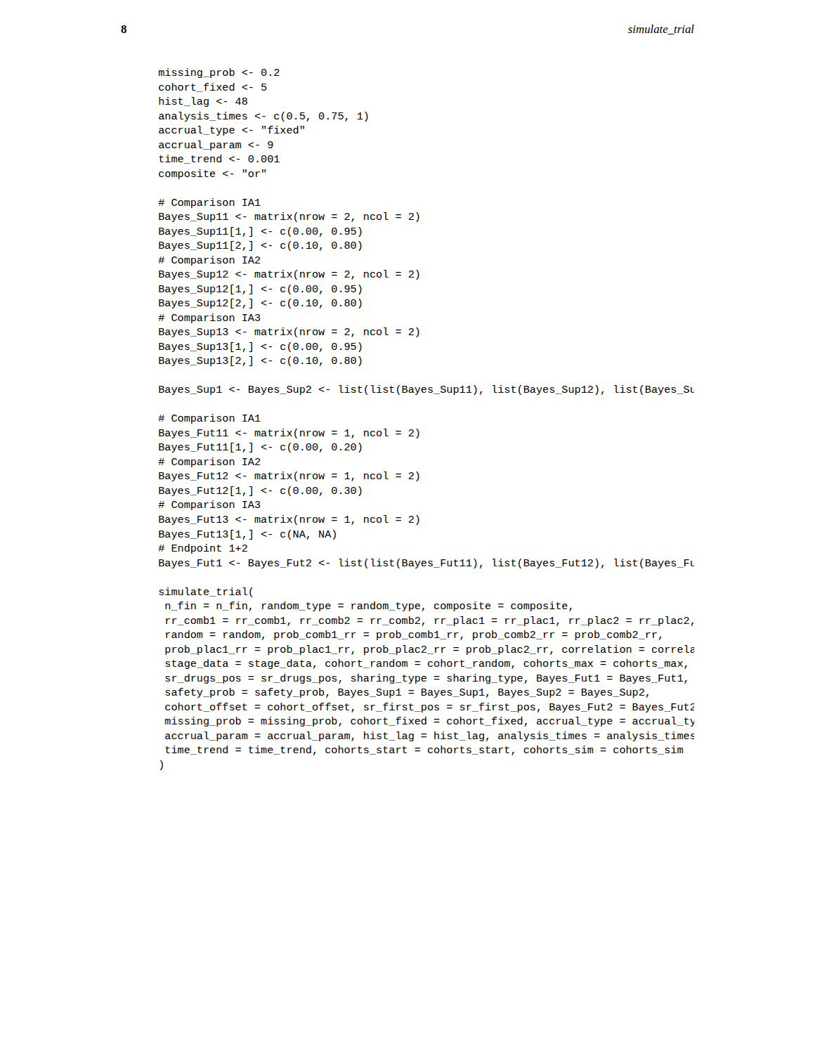8 simulate_trial
missing_prob <- 0.2
cohort_fixed <- 5
hist_lag <- 48
analysis_times <- c(0.5, 0.75, 1)
accrual_type <- "fixed"
accrual_param <- 9
time_trend <- 0.001
composite <- "or"

# Comparison IA1
Bayes_Sup11 <- matrix(nrow = 2, ncol = 2)
Bayes_Sup11[1,] <- c(0.00, 0.95)
Bayes_Sup11[2,] <- c(0.10, 0.80)
# Comparison IA2
Bayes_Sup12 <- matrix(nrow = 2, ncol = 2)
Bayes_Sup12[1,] <- c(0.00, 0.95)
Bayes_Sup12[2,] <- c(0.10, 0.80)
# Comparison IA3
Bayes_Sup13 <- matrix(nrow = 2, ncol = 2)
Bayes_Sup13[1,] <- c(0.00, 0.95)
Bayes_Sup13[2,] <- c(0.10, 0.80)

Bayes_Sup1 <- Bayes_Sup2 <- list(list(Bayes_Sup11), list(Bayes_Sup12), list(Bayes_Sup13))

# Comparison IA1
Bayes_Fut11 <- matrix(nrow = 1, ncol = 2)
Bayes_Fut11[1,] <- c(0.00, 0.20)
# Comparison IA2
Bayes_Fut12 <- matrix(nrow = 1, ncol = 2)
Bayes_Fut12[1,] <- c(0.00, 0.30)
# Comparison IA3
Bayes_Fut13 <- matrix(nrow = 1, ncol = 2)
Bayes_Fut13[1,] <- c(NA, NA)
# Endpoint 1+2
Bayes_Fut1 <- Bayes_Fut2 <- list(list(Bayes_Fut11), list(Bayes_Fut12), list(Bayes_Fut13))

simulate_trial(
 n_fin = n_fin, random_type = random_type, composite = composite,
 rr_comb1 = rr_comb1, rr_comb2 = rr_comb2, rr_plac1 = rr_plac1, rr_plac2 = rr_plac2,
 random = random, prob_comb1_rr = prob_comb1_rr, prob_comb2_rr = prob_comb2_rr,
 prob_plac1_rr = prob_plac1_rr, prob_plac2_rr = prob_plac2_rr, correlation = correlation,
 stage_data = stage_data, cohort_random = cohort_random, cohorts_max = cohorts_max,
 sr_drugs_pos = sr_drugs_pos, sharing_type = sharing_type, Bayes_Fut1 = Bayes_Fut1,
 safety_prob = safety_prob, Bayes_Sup1 = Bayes_Sup1, Bayes_Sup2 = Bayes_Sup2,
 cohort_offset = cohort_offset, sr_first_pos = sr_first_pos, Bayes_Fut2 = Bayes_Fut2,
 missing_prob = missing_prob, cohort_fixed = cohort_fixed, accrual_type = accrual_type,
 accrual_param = accrual_param, hist_lag = hist_lag, analysis_times = analysis_times,
 time_trend = time_trend, cohorts_start = cohorts_start, cohorts_sim = cohorts_sim
)